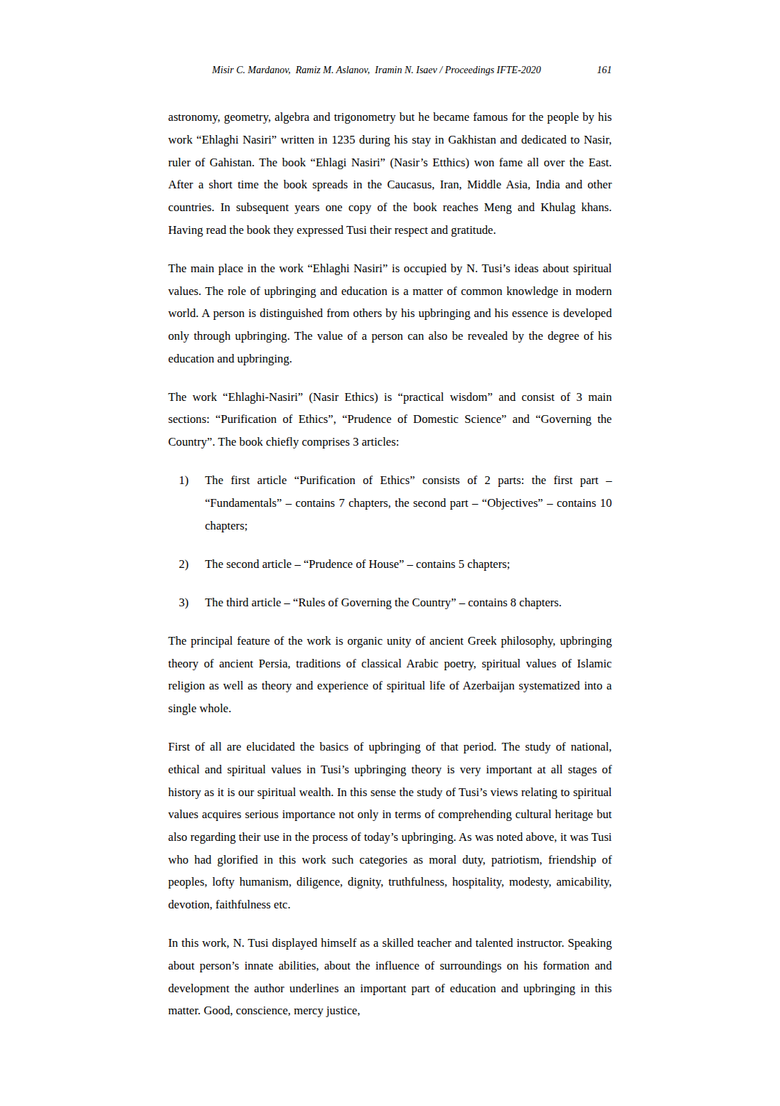Misir C. Mardanov, Ramiz M. Aslanov, Iramin N. Isaev / Proceedings IFTE-2020 161
astronomy, geometry, algebra and trigonometry but he became famous for the people by his work “Ehlaghi Nasiri” written in 1235 during his stay in Gakhistan and dedicated to Nasir, ruler of Gahistan. The book “Ehlagi Nasiri” (Nasir’s Etthics) won fame all over the East. After a short time the book spreads in the Caucasus, Iran, Middle Asia, India and other countries. In subsequent years one copy of the book reaches Meng and Khulag khans. Having read the book they expressed Tusi their respect and gratitude.
The main place in the work “Ehlaghi Nasiri” is occupied by N. Tusi’s ideas about spiritual values. The role of upbringing and education is a matter of common knowledge in modern world. A person is distinguished from others by his upbringing and his essence is developed only through upbringing. The value of a person can also be revealed by the degree of his education and upbringing.
The work “Ehlaghi-Nasiri” (Nasir Ethics) is “practical wisdom” and consist of 3 main sections: “Purification of Ethics”, “Prudence of Domestic Science” and “Governing the Country”. The book chiefly comprises 3 articles:
The first article “Purification of Ethics” consists of 2 parts: the first part – “Fundamentals” – contains 7 chapters, the second part – “Objectives” – contains 10 chapters;
The second article – “Prudence of House” – contains 5 chapters;
The third article – “Rules of Governing the Country” – contains 8 chapters.
The principal feature of the work is organic unity of ancient Greek philosophy, upbringing theory of ancient Persia, traditions of classical Arabic poetry, spiritual values of Islamic religion as well as theory and experience of spiritual life of Azerbaijan systematized into a single whole.
First of all are elucidated the basics of upbringing of that period. The study of national, ethical and spiritual values in Tusi’s upbringing theory is very important at all stages of history as it is our spiritual wealth. In this sense the study of Tusi’s views relating to spiritual values acquires serious importance not only in terms of comprehending cultural heritage but also regarding their use in the process of today’s upbringing. As was noted above, it was Tusi who had glorified in this work such categories as moral duty, patriotism, friendship of peoples, lofty humanism, diligence, dignity, truthfulness, hospitality, modesty, amicability, devotion, faithfulness etc.
In this work, N. Tusi displayed himself as a skilled teacher and talented instructor. Speaking about person’s innate abilities, about the influence of surroundings on his formation and development the author underlines an important part of education and upbringing in this matter. Good, conscience, mercy justice,